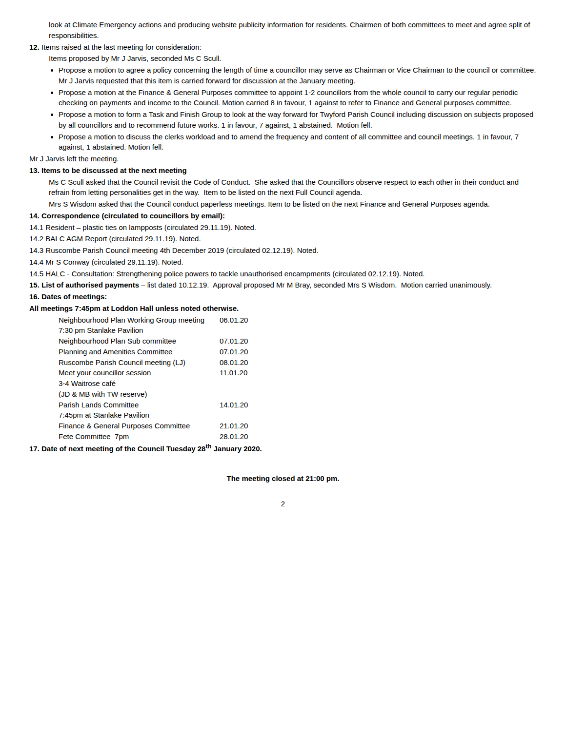look at Climate Emergency actions and producing website publicity information for residents. Chairmen of both committees to meet and agree split of responsibilities.
12. Items raised at the last meeting for consideration:
Items proposed by Mr J Jarvis, seconded Ms C Scull.
Propose a motion to agree a policy concerning the length of time a councillor may serve as Chairman or Vice Chairman to the council or committee.
Mr J Jarvis requested that this item is carried forward for discussion at the January meeting.
Propose a motion at the Finance & General Purposes committee to appoint 1-2 councillors from the whole council to carry our regular periodic checking on payments and income to the Council. Motion carried 8 in favour, 1 against to refer to Finance and General purposes committee.
Propose a motion to form a Task and Finish Group to look at the way forward for Twyford Parish Council including discussion on subjects proposed by all councillors and to recommend future works. 1 in favour, 7 against, 1 abstained. Motion fell.
Propose a motion to discuss the clerks workload and to amend the frequency and content of all committee and council meetings. 1 in favour, 7 against, 1 abstained. Motion fell.
Mr J Jarvis left the meeting.
13. Items to be discussed at the next meeting
Ms C Scull asked that the Council revisit the Code of Conduct. She asked that the Councillors observe respect to each other in their conduct and refrain from letting personalities get in the way. Item to be listed on the next Full Council agenda.
Mrs S Wisdom asked that the Council conduct paperless meetings. Item to be listed on the next Finance and General Purposes agenda.
14. Correspondence (circulated to councillors by email):
14.1 Resident – plastic ties on lampposts (circulated 29.11.19). Noted.
14.2 BALC AGM Report (circulated 29.11.19). Noted.
14.3 Ruscombe Parish Council meeting 4th December 2019 (circulated 02.12.19). Noted.
14.4 Mr S Conway (circulated 29.11.19). Noted.
14.5 HALC - Consultation: Strengthening police powers to tackle unauthorised encampments (circulated 02.12.19). Noted.
15. List of authorised payments – list dated 10.12.19. Approval proposed Mr M Bray, seconded Mrs S Wisdom. Motion carried unanimously.
16. Dates of meetings:
All meetings 7:45pm at Loddon Hall unless noted otherwise.
Neighbourhood Plan Working Group meeting 06.01.20
7:30 pm Stanlake Pavilion
Neighbourhood Plan Sub committee 07.01.20
Planning and Amenities Committee 07.01.20
Ruscombe Parish Council meeting (LJ) 08.01.20
Meet your councillor session 11.01.20
3-4 Waitrose café
(JD & MB with TW reserve)
Parish Lands Committee 14.01.20
7:45pm at Stanlake Pavilion
Finance & General Purposes Committee 21.01.20
Fete Committee 7pm 28.01.20
17. Date of next meeting of the Council Tuesday 28th January 2020.
The meeting closed at 21:00 pm.
2